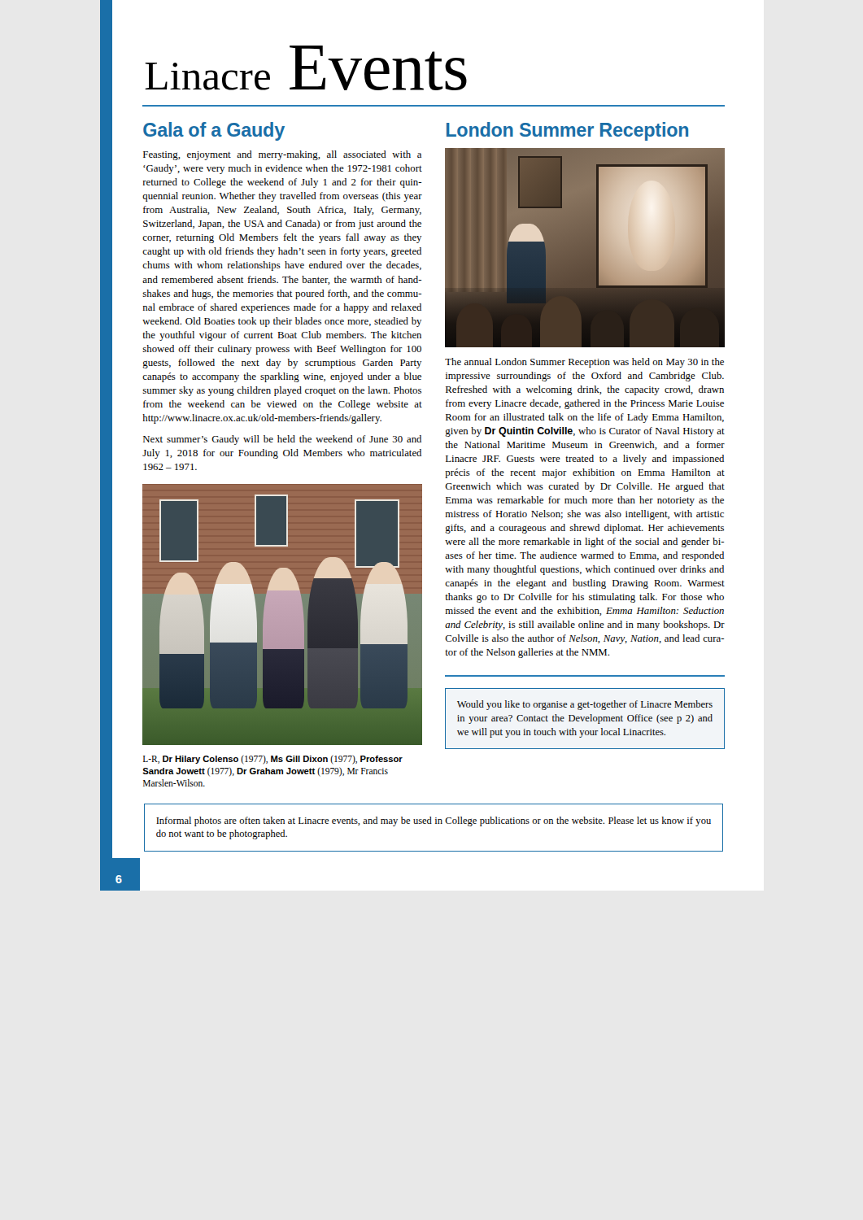Linacre Events
Gala of a Gaudy
Feasting, enjoyment and merry-making, all associated with a ‘Gaudy’, were very much in evidence when the 1972-1981 cohort returned to College the weekend of July 1 and 2 for their quinquennial reunion. Whether they travelled from overseas (this year from Australia, New Zealand, South Africa, Italy, Germany, Switzerland, Japan, the USA and Canada) or from just around the corner, returning Old Members felt the years fall away as they caught up with old friends they hadn’t seen in forty years, greeted chums with whom relationships have endured over the decades, and remembered absent friends. The banter, the warmth of handshakes and hugs, the memories that poured forth, and the communal embrace of shared experiences made for a happy and relaxed weekend. Old Boaties took up their blades once more, steadied by the youthful vigour of current Boat Club members. The kitchen showed off their culinary prowess with Beef Wellington for 100 guests, followed the next day by scrumptious Garden Party canapés to accompany the sparkling wine, enjoyed under a blue summer sky as young children played croquet on the lawn. Photos from the weekend can be viewed on the College website at http://www.linacre.ox.ac.uk/old-members-friends/gallery.
Next summer’s Gaudy will be held the weekend of June 30 and July 1, 2018 for our Founding Old Members who matriculated 1962 – 1971.
L-R, Dr Hilary Colenso (1977), Ms Gill Dixon (1977), Professor Sandra Jowett (1977), Dr Graham Jowett (1979), Mr Francis Marslen-Wilson.
London Summer Reception
The annual London Summer Reception was held on May 30 in the impressive surroundings of the Oxford and Cambridge Club. Refreshed with a welcoming drink, the capacity crowd, drawn from every Linacre decade, gathered in the Princess Marie Louise Room for an illustrated talk on the life of Lady Emma Hamilton, given by Dr Quintin Colville, who is Curator of Naval History at the National Maritime Museum in Greenwich, and a former Linacre JRF. Guests were treated to a lively and impassioned précis of the recent major exhibition on Emma Hamilton at Greenwich which was curated by Dr Colville. He argued that Emma was remarkable for much more than her notoriety as the mistress of Horatio Nelson; she was also intelligent, with artistic gifts, and a courageous and shrewd diplomat. Her achievements were all the more remarkable in light of the social and gender biases of her time. The audience warmed to Emma, and responded with many thoughtful questions, which continued over drinks and canapés in the elegant and bustling Drawing Room. Warmest thanks go to Dr Colville for his stimulating talk. For those who missed the event and the exhibition, Emma Hamilton: Seduction and Celebrity, is still available online and in many bookshops. Dr Colville is also the author of Nelson, Navy, Nation, and lead curator of the Nelson galleries at the NMM.
Would you like to organise a get-together of Linacre Members in your area? Contact the Development Office (see p 2) and we will put you in touch with your local Linacrites.
Informal photos are often taken at Linacre events, and may be used in College publications or on the website. Please let us know if you do not want to be photographed.
6